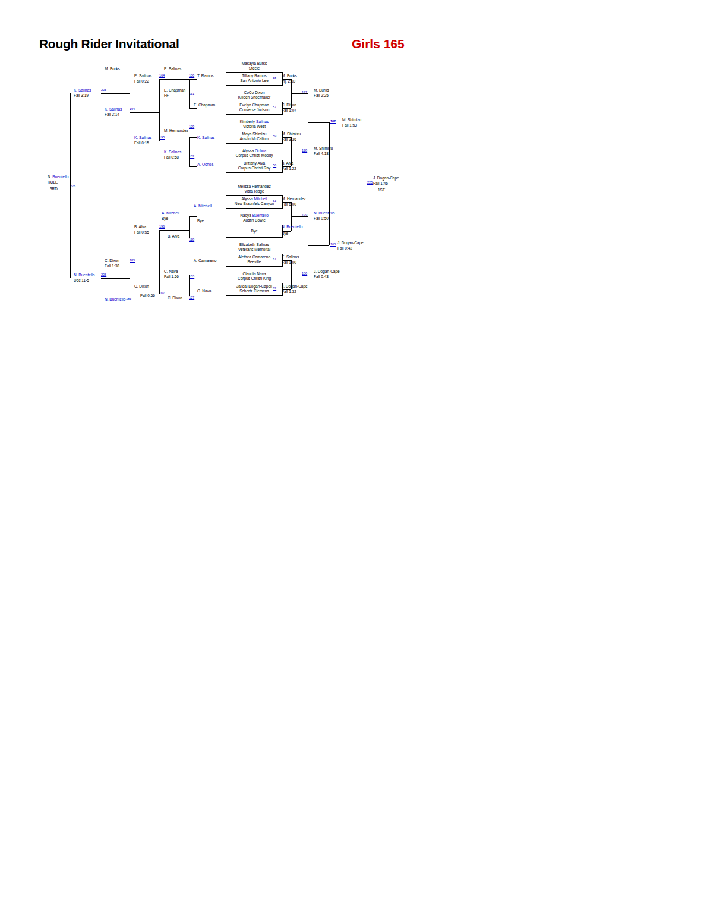Rough Rider Invitational
Girls 165
Makayla Burks
Steele
Tiffany Ramos
San Antonio Lee
CoCo Dixon
Killeen Shoemaker
Evelyn Chapman
Converse Judson
Kimberly Salinas
Victoria West
Maya Shimizu
Austin McCallum
Alyssa Ochoa
Corpus Christi Moody
Brittany Alva
Corpus Christi Ray
Melissa Hernandez
Vista Ridge
Alyssa Mitchell
New Braunfels Canyon
Nadya Buentello
Austin Bowie
Bye
Elizabeth Salinas
Veterans Memorial
Alethea Camareno
Beeville
Claudia Nava
Corpus Christi King
Ja'leal Dogan-Capell
Schertz Clemens
58
57
59
56
63
61
62
M. Burks
Inj. 2:00
C. Dixon
Fall 1:07
M. Shimizu
Fall 3:36
B. Alva
Fall 1:22
M. Hernandez
Fall 6:00
N. Buentello
Bye
E. Salinas
Fall 1:00
J. Dogan-Cape
Fall 1:32
127
128
129
130
M. Burks
Fall 2:25
M. Shimizu
Fall 4:18
N. Buentello
Fall 0:50
J. Dogan-Cape
Fall 0:43
162
163
M. Shimizu
Fall 1:53
J. Dogan-Cape
Fall 0:42
225
J. Dogan-Cape
Fall 1:46
1ST
M. Burks
E. Salinas
T. Ramos
E. Chapman
FF
E. Chapman
M. Hernandez
K. Salinas
K. Salinas
Fall 0:58
A. Ochoa
E. Salinas
Fall 0:22
K. Salinas
Fall 2:14
K. Salinas
Fall 0:15
K. Salinas
Fall 3:19
A. Mitchell
Bye
A. Mitchell
Bye
B. Alva
Fall 0:55
B. Alva
C. Nava
Fall 1:56
A. Camareno
C. Nava
C. Dixon
Fall 0:56
C. Dixon
C. Dixon
Fall 1:38
N. Buentello
Dec 11-5
N. Buentello
N. Buentello
RULE
3RD
164
130
131
194
195
129
132
205
185
196
128
133
127
167
206
183
226
162